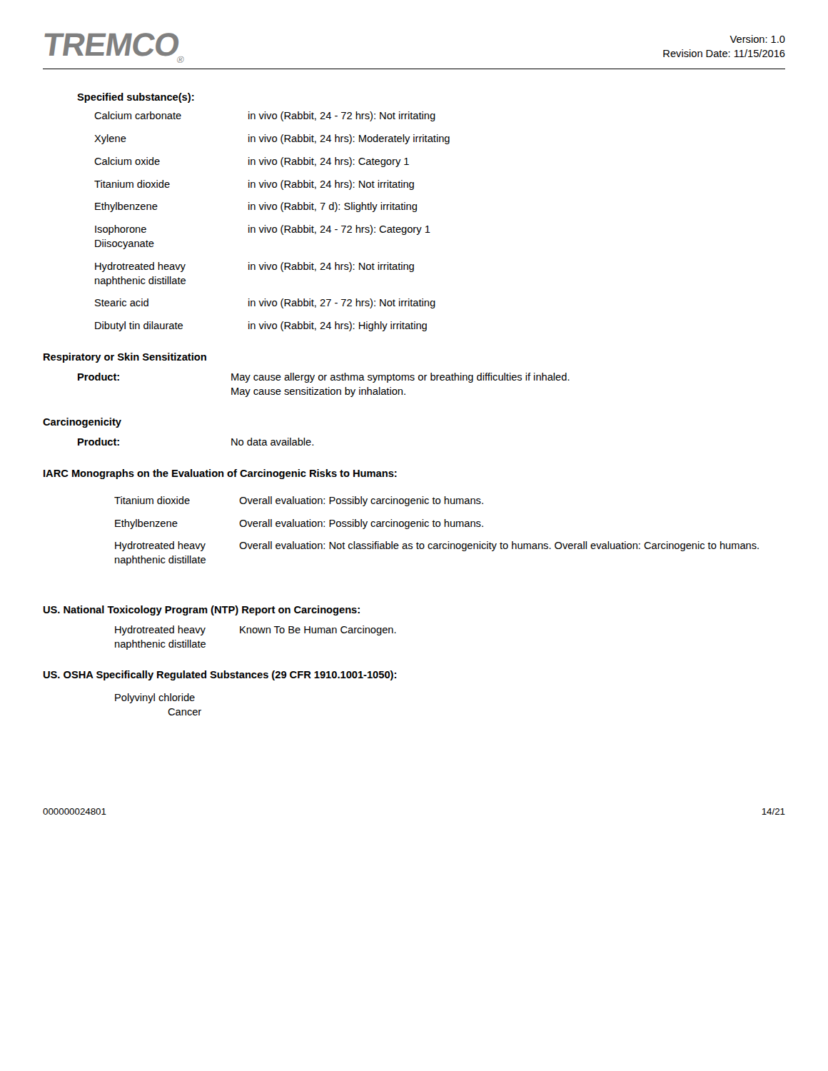TREMCO®
Version: 1.0
Revision Date: 11/15/2016
Specified substance(s):
| Calcium carbonate | in vivo (Rabbit, 24 - 72 hrs): Not irritating |
| Xylene | in vivo (Rabbit, 24 hrs): Moderately irritating |
| Calcium oxide | in vivo (Rabbit, 24 hrs): Category 1 |
| Titanium dioxide | in vivo (Rabbit, 24 hrs): Not irritating |
| Ethylbenzene | in vivo (Rabbit, 7 d): Slightly irritating |
| Isophorone Diisocyanate | in vivo (Rabbit, 24 - 72 hrs): Category 1 |
| Hydrotreated heavy naphthenic distillate | in vivo (Rabbit, 24 hrs): Not irritating |
| Stearic acid | in vivo (Rabbit, 27 - 72 hrs): Not irritating |
| Dibutyl tin dilaurate | in vivo (Rabbit, 24 hrs): Highly irritating |
Respiratory or Skin Sensitization
| Product: | May cause allergy or asthma symptoms or breathing difficulties if inhaled. May cause sensitization by inhalation. |
Carcinogenicity
| Product: | No data available. |
IARC Monographs on the Evaluation of Carcinogenic Risks to Humans:
| Titanium dioxide | Overall evaluation: Possibly carcinogenic to humans. |
| Ethylbenzene | Overall evaluation: Possibly carcinogenic to humans. |
| Hydrotreated heavy naphthenic distillate | Overall evaluation: Not classifiable as to carcinogenicity to humans. Overall evaluation: Carcinogenic to humans. |
US. National Toxicology Program (NTP) Report on Carcinogens:
| Hydrotreated heavy naphthenic distillate | Known To Be Human Carcinogen. |
US. OSHA Specifically Regulated Substances (29 CFR 1910.1001-1050):
Polyvinyl chloride
Cancer
000000024801
14/21